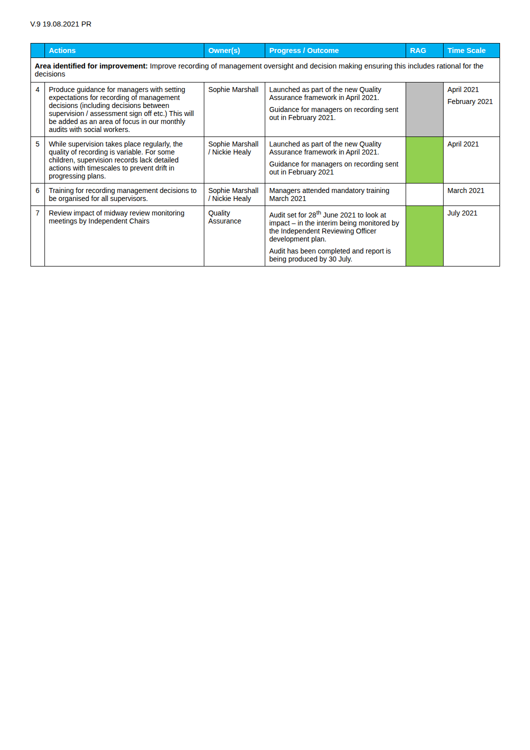V.9 19.08.2021 PR
| Area identified for improvement: Improve recording of management oversight and decision making ensuring this includes rational for the decisions |
| | Actions | Owner(s) | Progress / Outcome | RAG | Time Scale |
| 4 | Produce guidance for managers with setting expectations for recording of management decisions (including decisions between supervision / assessment sign off etc.) This will be added as an area of focus in our monthly audits with social workers. | Sophie Marshall | Launched as part of the new Quality Assurance framework in April 2021. Guidance for managers on recording sent out in February 2021. | | April 2021 February 2021 |
| 5 | While supervision takes place regularly, the quality of recording is variable. For some children, supervision records lack detailed actions with timescales to prevent drift in progressing plans. | Sophie Marshall / Nickie Healy | Launched as part of the new Quality Assurance framework in April 2021. Guidance for managers on recording sent out in February 2021 | | April 2021 |
| 6 | Training for recording management decisions to be organised for all supervisors. | Sophie Marshall / Nickie Healy | Managers attended mandatory training March 2021 | | March 2021 |
| 7 | Review impact of midway review monitoring meetings by Independent Chairs | Quality Assurance | Audit set for 28 th June 2021 to look at impact – in the interim being monitored by the Independent Reviewing Officer development plan. Audit has been completed and report is being produced by 30 July. | | July 2021 |